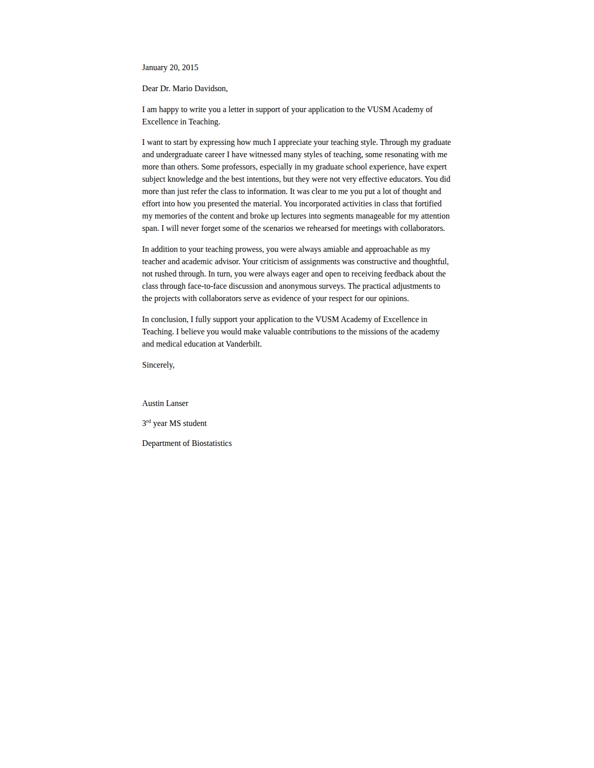January 20, 2015
Dear Dr. Mario Davidson,
I am happy to write you a letter in support of your application to the VUSM Academy of Excellence in Teaching.
I want to start by expressing how much I appreciate your teaching style. Through my graduate and undergraduate career I have witnessed many styles of teaching, some resonating with me more than others. Some professors, especially in my graduate school experience, have expert subject knowledge and the best intentions, but they were not very effective educators. You did more than just refer the class to information. It was clear to me you put a lot of thought and effort into how you presented the material. You incorporated activities in class that fortified my memories of the content and broke up lectures into segments manageable for my attention span. I will never forget some of the scenarios we rehearsed for meetings with collaborators.
In addition to your teaching prowess, you were always amiable and approachable as my teacher and academic advisor. Your criticism of assignments was constructive and thoughtful, not rushed through. In turn, you were always eager and open to receiving feedback about the class through face-to-face discussion and anonymous surveys. The practical adjustments to the projects with collaborators serve as evidence of your respect for our opinions.
In conclusion, I fully support your application to the VUSM Academy of Excellence in Teaching. I believe you would make valuable contributions to the missions of the academy and medical education at Vanderbilt.
Sincerely,
Austin Lanser
3rd year MS student
Department of Biostatistics